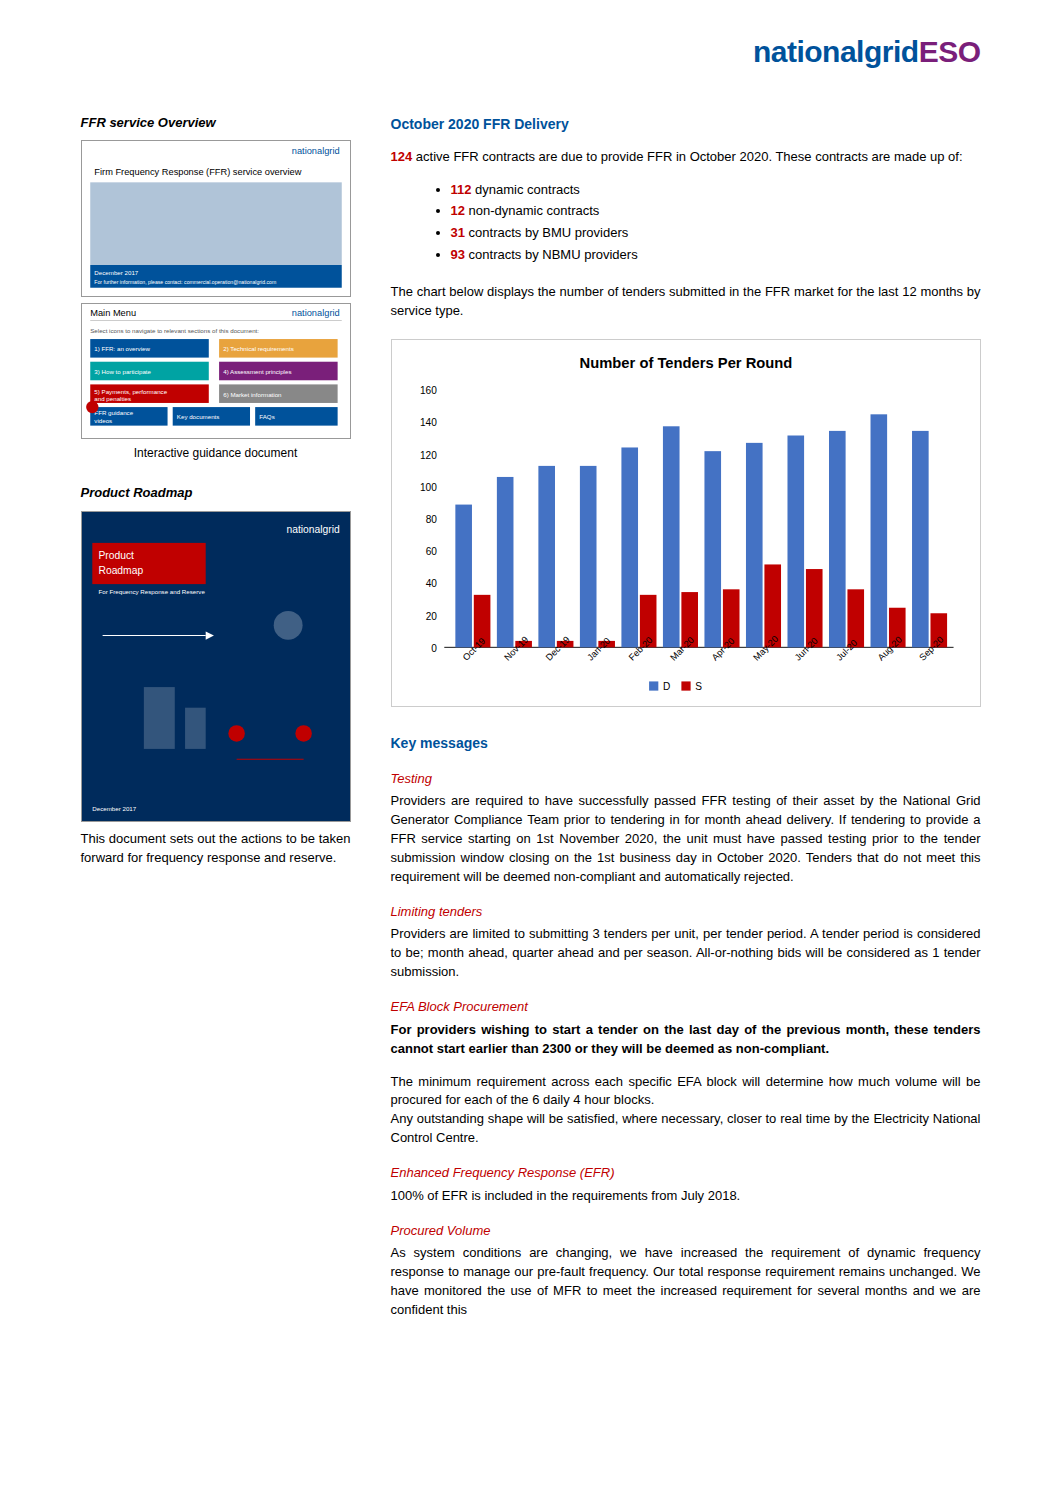national grid ESO
FFR service Overview
Interactive guidance document
Product Roadmap
This document sets out the actions to be taken forward for frequency response and reserve.
October 2020 FFR Delivery
124 active FFR contracts are due to provide FFR in October 2020. These contracts are made up of:
112 dynamic contracts
12 non-dynamic contracts
31 contracts by BMU providers
93 contracts by NBMU providers
The chart below displays the number of tenders submitted in the FFR market for the last 12 months by service type.
Key messages
Testing
Providers are required to have successfully passed FFR testing of their asset by the National Grid Generator Compliance Team prior to tendering in for month ahead delivery. If tendering to provide a FFR service starting on 1st November 2020, the unit must have passed testing prior to the tender submission window closing on the 1st business day in October 2020. Tenders that do not meet this requirement will be deemed non-compliant and automatically rejected.
Limiting tenders
Providers are limited to submitting 3 tenders per unit, per tender period. A tender period is considered to be; month ahead, quarter ahead and per season. All-or-nothing bids will be considered as 1 tender submission.
EFA Block Procurement
For providers wishing to start a tender on the last day of the previous month, these tenders cannot start earlier than 2300 or they will be deemed as non-compliant.
The minimum requirement across each specific EFA block will determine how much volume will be procured for each of the 6 daily 4 hour blocks.
Any outstanding shape will be satisfied, where necessary, closer to real time by the Electricity National Control Centre.
Enhanced Frequency Response (EFR)
100% of EFR is included in the requirements from July 2018.
Procured Volume
As system conditions are changing, we have increased the requirement of dynamic frequency response to manage our pre-fault frequency. Our total response requirement remains unchanged. We have monitored the use of MFR to meet the increased requirement for several months and we are confident this